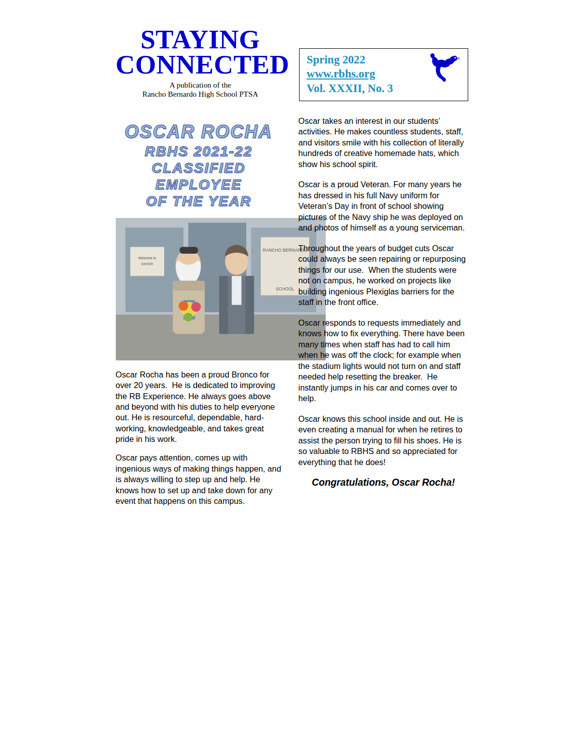STAYING
CONNECTED
A publication of the
Rancho Bernardo High School PTSA
Spring 2022
www.rbhs.org
Vol. XXXII, No. 3
RB
OSCAR ROCHA RBHS 2021-22 CLASSIFIED EMPLOYEE OF THE YEAR
RANCHO BERNARDO SCHOOL Welcome to ENTER
Oscar Rocha has been a proud Bronco for over 20 years. He is dedicated to improving the RB Experience. He always goes above and beyond with his duties to help everyone out. He is resourceful, dependable, hard-working, knowledgeable, and takes great pride in his work.
Oscar pays attention, comes up with ingenious ways of making things happen, and is always willing to step up and help. He knows how to set up and take down for any event that happens on this campus.
Oscar takes an interest in our students’ activities. He makes countless students, staff, and visitors smile with his collection of literally hundreds of creative homemade hats, which show his school spirit.
Oscar is a proud Veteran. For many years he has dressed in his full Navy uniform for Veteran’s Day in front of school showing pictures of the Navy ship he was deployed on and photos of himself as a young serviceman.
Throughout the years of budget cuts Oscar could always be seen repairing or repurposing things for our use. When the students were not on campus, he worked on projects like building ingenious Plexiglas barriers for the staff in the front office.
Oscar responds to requests immediately and knows how to fix everything. There have been many times when staff has had to call him when he was off the clock; for example when the stadium lights would not turn on and staff needed help resetting the breaker. He instantly jumps in his car and comes over to help.
Oscar knows this school inside and out. He is even creating a manual for when he retires to assist the person trying to fill his shoes. He is so valuable to RBHS and so appreciated for everything that he does!
Congratulations, Oscar Rocha!